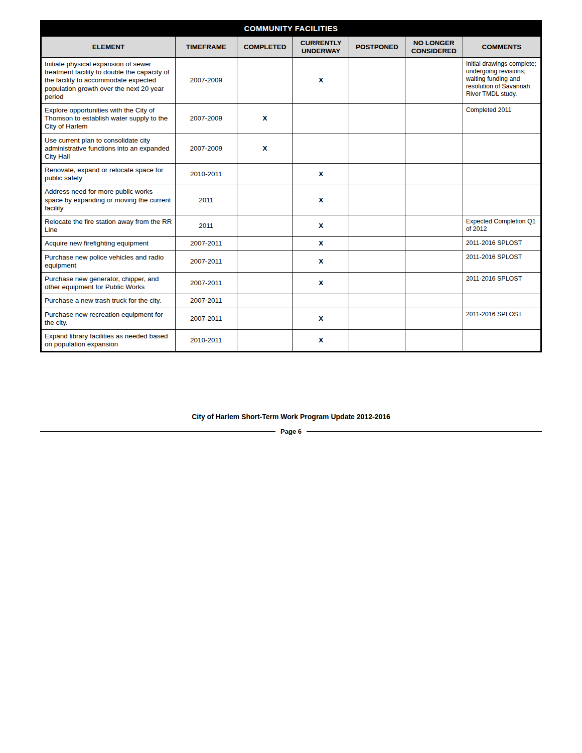COMMUNITY FACILITIES
| ELEMENT | TIMEFRAME | COMPLETED | CURRENTLY UNDERWAY | POSTPONED | NO LONGER CONSIDERED | COMMENTS |
| --- | --- | --- | --- | --- | --- | --- |
| Initiate physical expansion of sewer treatment facility to double the capacity of the facility to accommodate expected population growth over the next 20 year period | 2007-2009 | | X | | | Initial drawings complete; undergoing revisions; waiting funding and resolution of Savannah River TMDL study. |
| Explore opportunities with the City of Thomson to establish water supply to the City of Harlem | 2007-2009 | X | | | | Completed 2011 |
| Use current plan to consolidate city administrative functions into an expanded City Hall | 2007-2009 | X | | | | |
| Renovate, expand or relocate space for public safety | 2010-2011 | | X | | | |
| Address need for more public works space by expanding or moving the current facility | 2011 | | X | | | |
| Relocate the fire station away from the RR Line | 2011 | | X | | | Expected Completion Q1 of 2012 |
| Acquire new firefighting equipment | 2007-2011 | | X | | | 2011-2016 SPLOST |
| Purchase new police vehicles and radio equipment | 2007-2011 | | X | | | 2011-2016 SPLOST |
| Purchase new generator, chipper, and other equipment for Public Works | 2007-2011 | | X | | | 2011-2016 SPLOST |
| Purchase a new trash truck for the city. | 2007-2011 | | | | | |
| Purchase new recreation equipment for the city. | 2007-2011 | | X | | | 2011-2016 SPLOST |
| Expand library facilities as needed based on population expansion | 2010-2011 | | X | | | |
City of Harlem Short-Term Work Program Update 2012-2016
Page 6